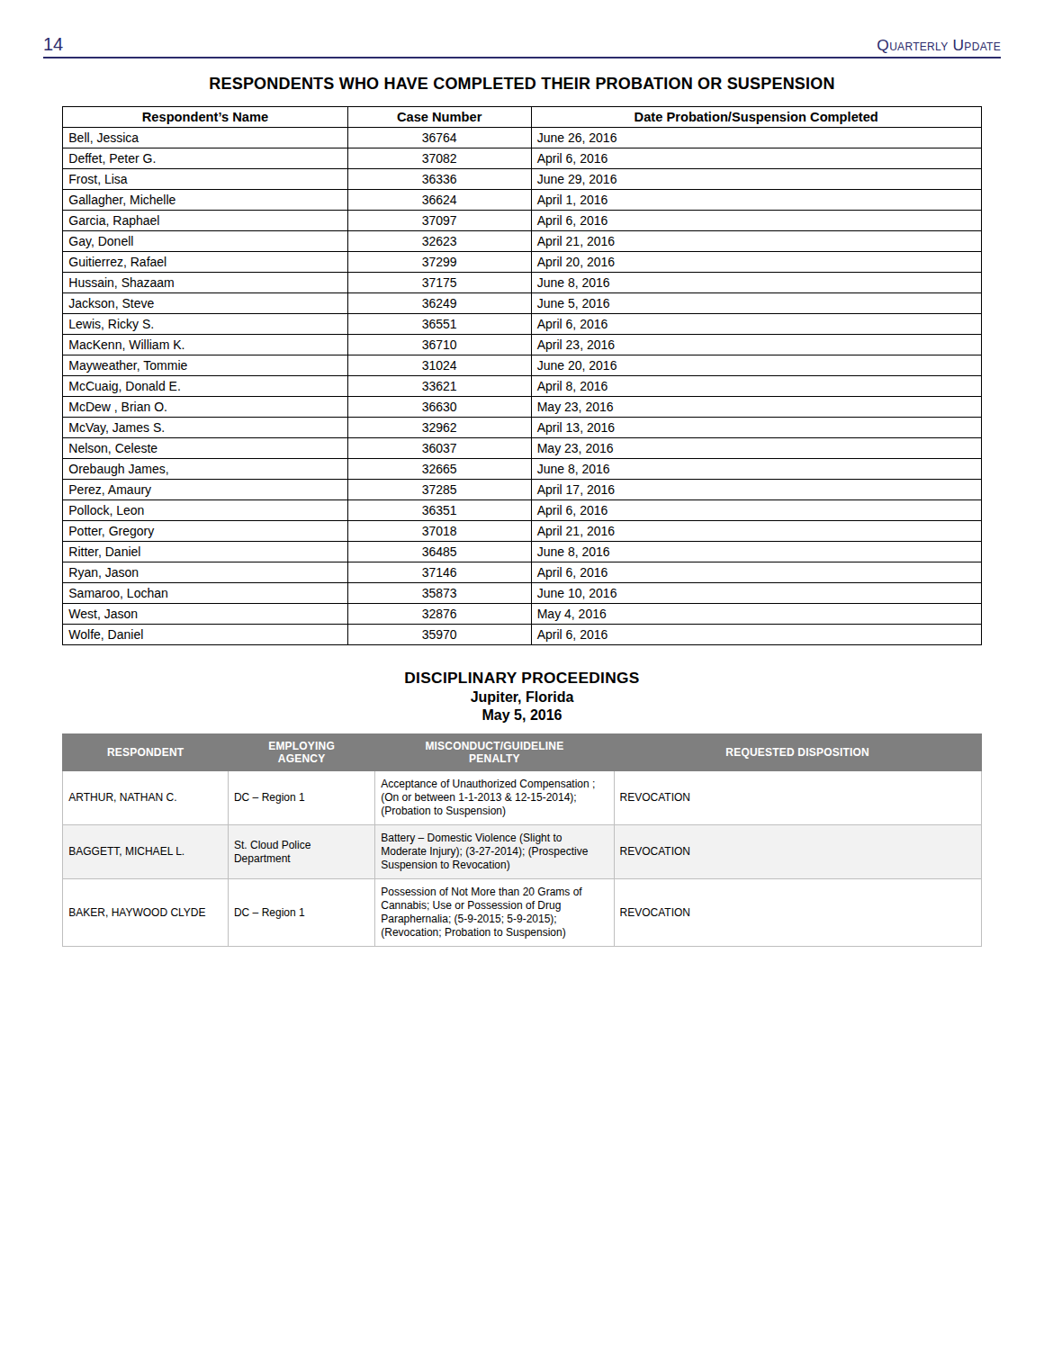14
Quarterly Update
RESPONDENTS WHO HAVE COMPLETED THEIR PROBATION OR SUSPENSION
| Respondent’s Name | Case Number | Date Probation/Suspension Completed |
| --- | --- | --- |
| Bell, Jessica | 36764 | June 26, 2016 |
| Deffet, Peter G. | 37082 | April 6, 2016 |
| Frost, Lisa | 36336 | June 29, 2016 |
| Gallagher, Michelle | 36624 | April 1, 2016 |
| Garcia, Raphael | 37097 | April 6, 2016 |
| Gay, Donell | 32623 | April 21, 2016 |
| Guitierrez, Rafael | 37299 | April 20, 2016 |
| Hussain, Shazaam | 37175 | June 8, 2016 |
| Jackson, Steve | 36249 | June 5, 2016 |
| Lewis, Ricky S. | 36551 | April 6, 2016 |
| MacKenn, William K. | 36710 | April 23, 2016 |
| Mayweather, Tommie | 31024 | June 20, 2016 |
| McCuaig, Donald E. | 33621 | April 8, 2016 |
| McDew , Brian O. | 36630 | May 23, 2016 |
| McVay, James S. | 32962 | April 13, 2016 |
| Nelson, Celeste | 36037 | May 23, 2016 |
| Orebaugh James, | 32665 | June 8, 2016 |
| Perez, Amaury | 37285 | April 17, 2016 |
| Pollock, Leon | 36351 | April 6, 2016 |
| Potter, Gregory | 37018 | April 21, 2016 |
| Ritter, Daniel | 36485 | June 8, 2016 |
| Ryan, Jason | 37146 | April 6, 2016 |
| Samaroo, Lochan | 35873 | June 10, 2016 |
| West, Jason | 32876 | May 4, 2016 |
| Wolfe, Daniel | 35970 | April 6, 2016 |
DISCIPLINARY PROCEEDINGS
Jupiter, Florida
May 5, 2016
| RESPONDENT | EMPLOYING AGENCY | MISCONDUCT/GUIDELINE PENALTY | REQUESTED DISPOSITION |
| --- | --- | --- | --- |
| ARTHUR, NATHAN C. | DC – Region 1 | Acceptance of Unauthorized Compensation ; (On or between 1-1-2013 & 12-15-2014); (Probation to Suspension) | REVOCATION |
| BAGGETT, MICHAEL L. | St. Cloud Police Department | Battery – Domestic Violence (Slight to Moderate Injury); (3-27-2014); (Prospective Suspension to Revocation) | REVOCATION |
| BAKER, HAYWOOD CLYDE | DC – Region 1 | Possession of Not More than 20 Grams of Cannabis; Use or Possession of Drug Paraphernalia; (5-9-2015; 5-9-2015); (Revocation; Probation to Suspension) | REVOCATION |